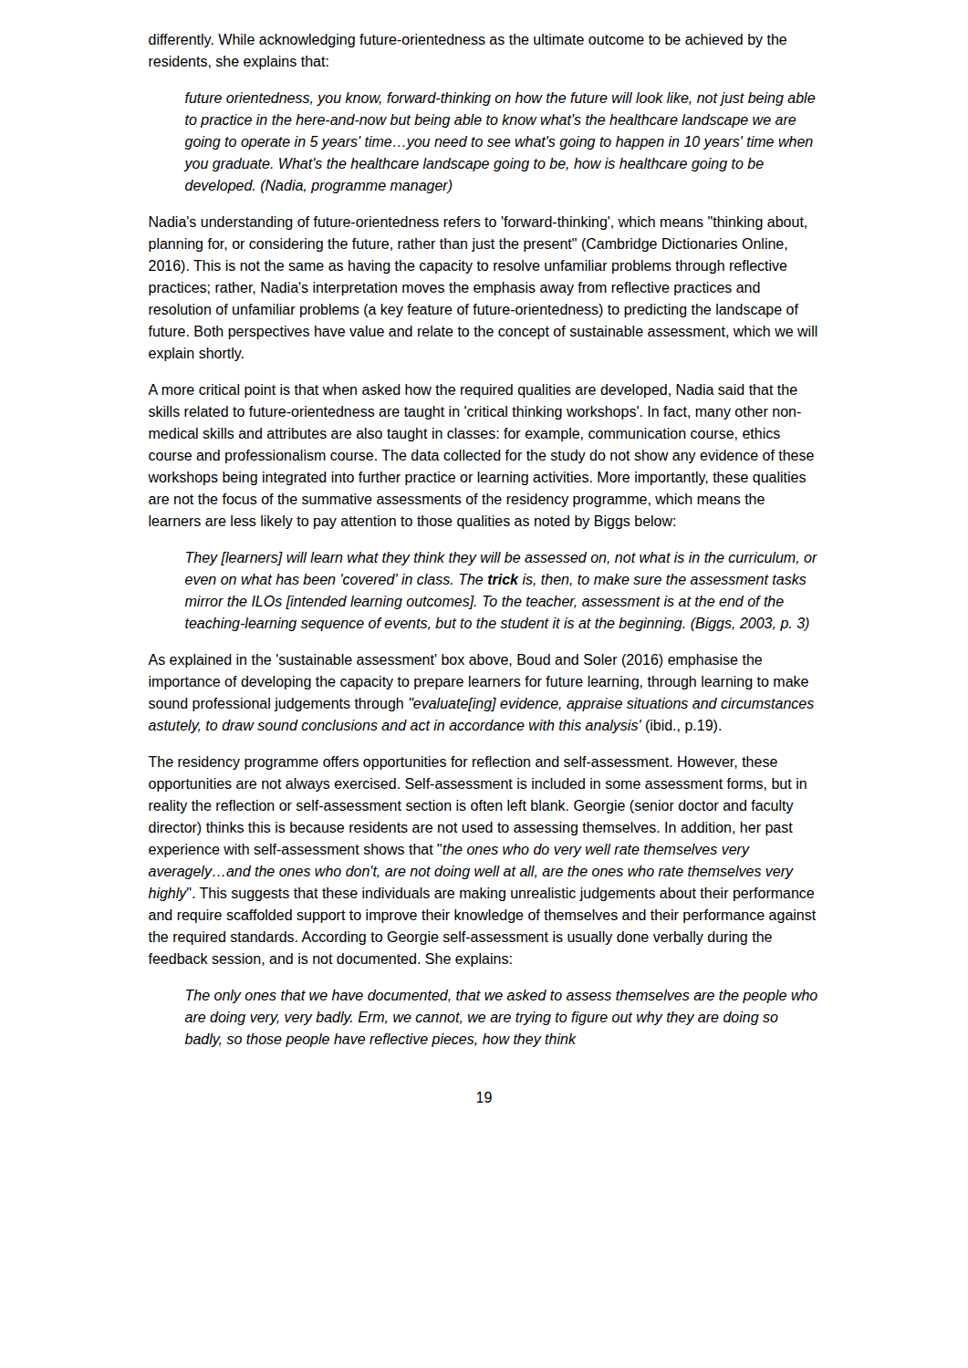differently. While acknowledging future-orientedness as the ultimate outcome to be achieved by the residents, she explains that:
future orientedness, you know, forward-thinking on how the future will look like, not just being able to practice in the here-and-now but being able to know what's the healthcare landscape we are going to operate in 5 years' time…you need to see what's going to happen in 10 years' time when you graduate. What's the healthcare landscape going to be, how is healthcare going to be developed. (Nadia, programme manager)
Nadia's understanding of future-orientedness refers to 'forward-thinking', which means "thinking about, planning for, or considering the future, rather than just the present" (Cambridge Dictionaries Online, 2016). This is not the same as having the capacity to resolve unfamiliar problems through reflective practices; rather, Nadia's interpretation moves the emphasis away from reflective practices and resolution of unfamiliar problems (a key feature of future-orientedness) to predicting the landscape of future. Both perspectives have value and relate to the concept of sustainable assessment, which we will explain shortly.
A more critical point is that when asked how the required qualities are developed, Nadia said that the skills related to future-orientedness are taught in 'critical thinking workshops'. In fact, many other non-medical skills and attributes are also taught in classes: for example, communication course, ethics course and professionalism course. The data collected for the study do not show any evidence of these workshops being integrated into further practice or learning activities. More importantly, these qualities are not the focus of the summative assessments of the residency programme, which means the learners are less likely to pay attention to those qualities as noted by Biggs below:
They [learners] will learn what they think they will be assessed on, not what is in the curriculum, or even on what has been 'covered' in class. The trick is, then, to make sure the assessment tasks mirror the ILOs [intended learning outcomes]. To the teacher, assessment is at the end of the teaching-learning sequence of events, but to the student it is at the beginning. (Biggs, 2003, p. 3)
As explained in the 'sustainable assessment' box above, Boud and Soler (2016) emphasise the importance of developing the capacity to prepare learners for future learning, through learning to make sound professional judgements through "evaluate[ing] evidence, appraise situations and circumstances astutely, to draw sound conclusions and act in accordance with this analysis' (ibid., p.19).
The residency programme offers opportunities for reflection and self-assessment. However, these opportunities are not always exercised. Self-assessment is included in some assessment forms, but in reality the reflection or self-assessment section is often left blank. Georgie (senior doctor and faculty director) thinks this is because residents are not used to assessing themselves. In addition, her past experience with self-assessment shows that "the ones who do very well rate themselves very averagely…and the ones who don't, are not doing well at all, are the ones who rate themselves very highly". This suggests that these individuals are making unrealistic judgements about their performance and require scaffolded support to improve their knowledge of themselves and their performance against the required standards. According to Georgie self-assessment is usually done verbally during the feedback session, and is not documented. She explains:
The only ones that we have documented, that we asked to assess themselves are the people who are doing very, very badly. Erm, we cannot, we are trying to figure out why they are doing so badly, so those people have reflective pieces, how they think
19